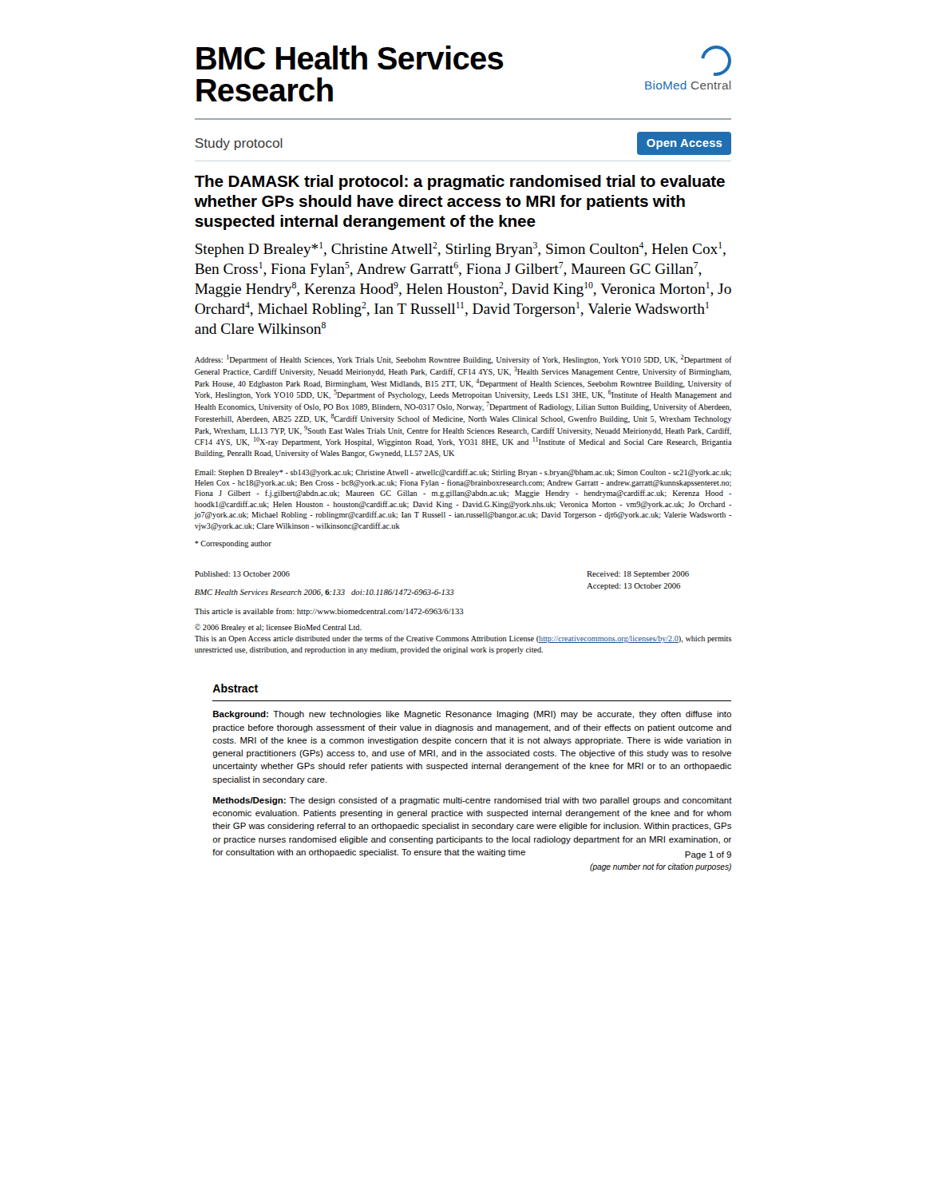BMC Health Services Research
BioMed Central
Study protocol
Open Access
The DAMASK trial protocol: a pragmatic randomised trial to evaluate whether GPs should have direct access to MRI for patients with suspected internal derangement of the knee
Stephen D Brealey*1, Christine Atwell2, Stirling Bryan3, Simon Coulton4, Helen Cox1, Ben Cross1, Fiona Fylan5, Andrew Garratt6, Fiona J Gilbert7, Maureen GC Gillan7, Maggie Hendry8, Kerenza Hood9, Helen Houston2, David King10, Veronica Morton1, Jo Orchard4, Michael Robling2, Ian T Russell11, David Torgerson1, Valerie Wadsworth1 and Clare Wilkinson8
Address: 1Department of Health Sciences, York Trials Unit, Seebohm Rowntree Building, University of York, Heslington, York YO10 5DD, UK, 2Department of General Practice, Cardiff University, Neuadd Meirionydd, Heath Park, Cardiff, CF14 4YS, UK, 3Health Services Management Centre, University of Birmingham, Park House, 40 Edgbaston Park Road, Birmingham, West Midlands, B15 2TT, UK, 4Department of Health Sciences, Seebohm Rowntree Building, University of York, Heslington, York YO10 5DD, UK, 5Department of Psychology, Leeds Metropoitan University, Leeds LS1 3HE, UK, 6Institute of Health Management and Health Economics, University of Oslo, PO Box 1089, Blindern, NO-0317 Oslo, Norway, 7Department of Radiology, Lilian Sutton Building, University of Aberdeen, Foresterhill, Aberdeen, AB25 2ZD, UK, 8Cardiff University School of Medicine, North Wales Clinical School, Gwenfro Building, Unit 5, Wrexham Technology Park, Wrexham, LL13 7YP, UK, 9South East Wales Trials Unit, Centre for Health Sciences Research, Cardiff University, Neuadd Meirionydd, Heath Park, Cardiff, CF14 4YS, UK, 10X-ray Department, York Hospital, Wigginton Road, York, YO31 8HE, UK and 11Institute of Medical and Social Care Research, Brigantia Building, Penrallt Road, University of Wales Bangor, Gwynedd, LL57 2AS, UK
Email: Stephen D Brealey* - sb143@york.ac.uk; Christine Atwell - atwellc@cardiff.ac.uk; Stirling Bryan - s.bryan@bham.ac.uk; Simon Coulton - sc21@york.ac.uk; Helen Cox - hc18@york.ac.uk; Ben Cross - bc8@york.ac.uk; Fiona Fylan - fiona@brainboxresearch.com; Andrew Garratt - andrew.garratt@kunnskapssenteret.no; Fiona J Gilbert - f.j.gilbert@abdn.ac.uk; Maureen GC Gillan - m.g.gillan@abdn.ac.uk; Maggie Hendry - hendryma@cardiff.ac.uk; Kerenza Hood - hoodk1@cardiff.ac.uk; Helen Houston - houston@cardiff.ac.uk; David King - David.G.King@york.nhs.uk; Veronica Morton - vm9@york.ac.uk; Jo Orchard - jo7@york.ac.uk; Michael Robling - roblingmr@cardiff.ac.uk; Ian T Russell - ian.russell@bangor.ac.uk; David Torgerson - djt6@york.ac.uk; Valerie Wadsworth - vjw3@york.ac.uk; Clare Wilkinson - wilkinsonc@cardiff.ac.uk
* Corresponding author
Published: 13 October 2006
BMC Health Services Research 2006, 6:133 doi:10.1186/1472-6963-6-133
This article is available from: http://www.biomedcentral.com/1472-6963/6/133
Received: 18 September 2006
Accepted: 13 October 2006
© 2006 Brealey et al; licensee BioMed Central Ltd.
This is an Open Access article distributed under the terms of the Creative Commons Attribution License (http://creativecommons.org/licenses/by/2.0), which permits unrestricted use, distribution, and reproduction in any medium, provided the original work is properly cited.
Abstract
Background: Though new technologies like Magnetic Resonance Imaging (MRI) may be accurate, they often diffuse into practice before thorough assessment of their value in diagnosis and management, and of their effects on patient outcome and costs. MRI of the knee is a common investigation despite concern that it is not always appropriate. There is wide variation in general practitioners (GPs) access to, and use of MRI, and in the associated costs. The objective of this study was to resolve uncertainty whether GPs should refer patients with suspected internal derangement of the knee for MRI or to an orthopaedic specialist in secondary care.
Methods/Design: The design consisted of a pragmatic multi-centre randomised trial with two parallel groups and concomitant economic evaluation. Patients presenting in general practice with suspected internal derangement of the knee and for whom their GP was considering referral to an orthopaedic specialist in secondary care were eligible for inclusion. Within practices, GPs or practice nurses randomised eligible and consenting participants to the local radiology department for an MRI examination, or for consultation with an orthopaedic specialist. To ensure that the waiting time
Page 1 of 9
(page number not for citation purposes)